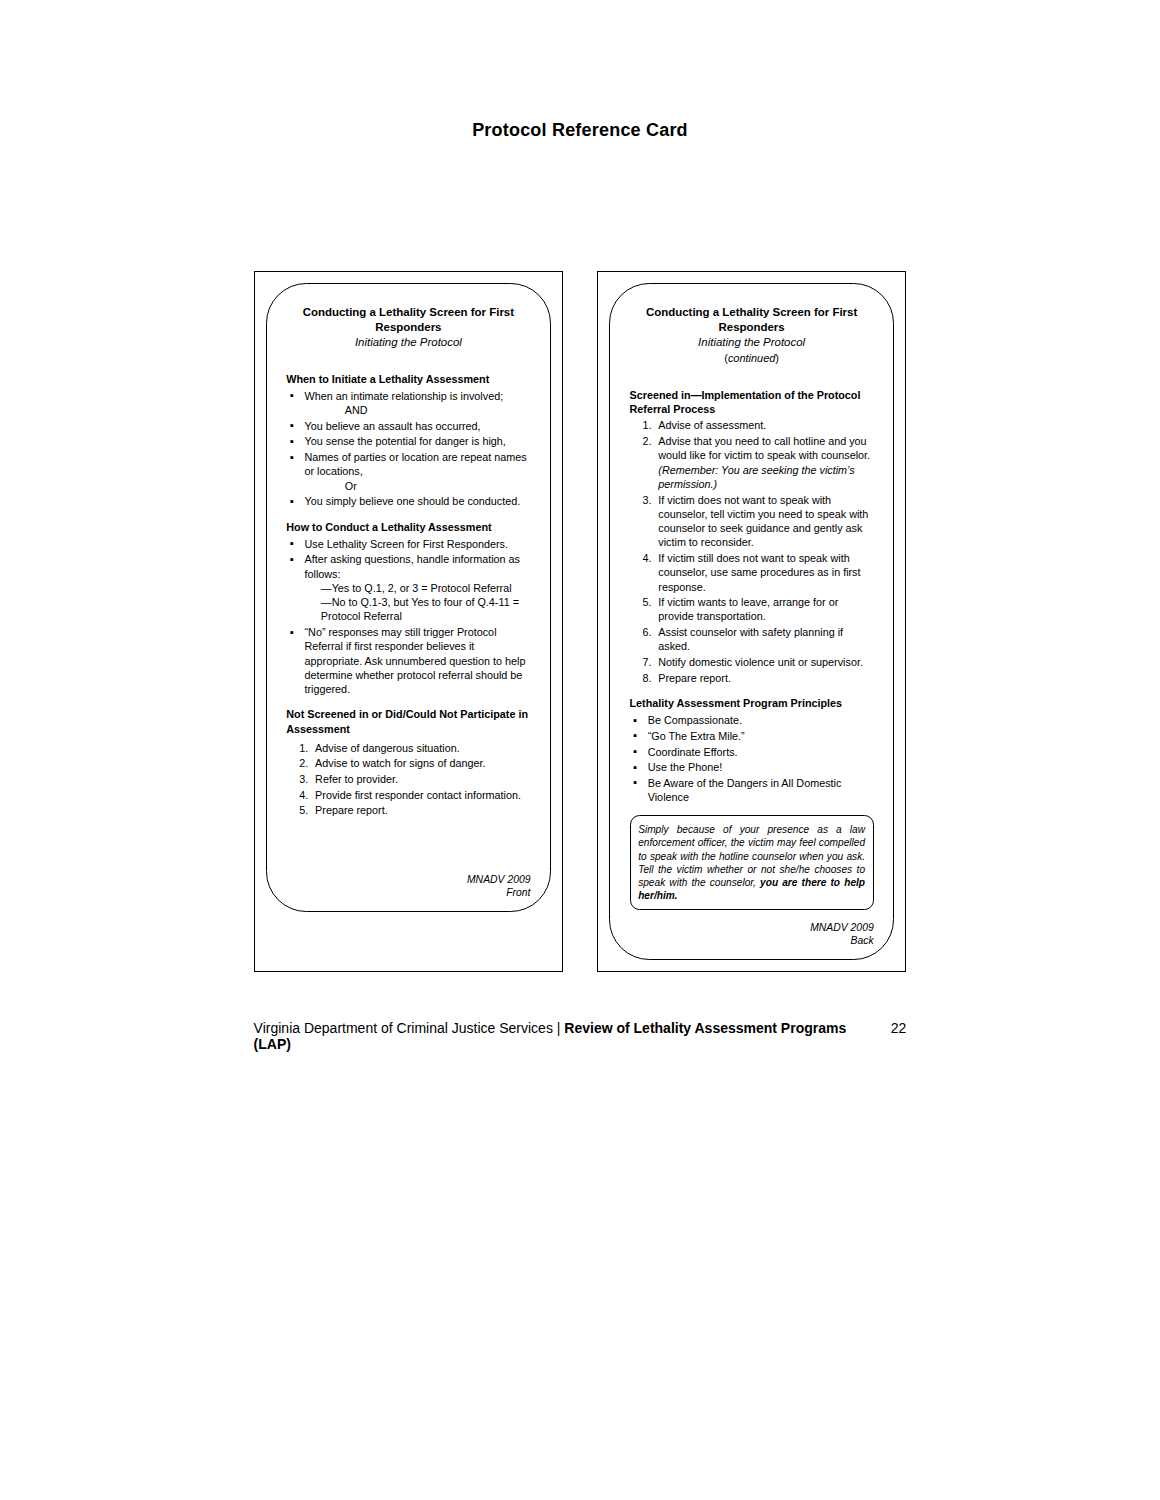Protocol Reference Card
Conducting a Lethality Screen for First Responders Initiating the Protocol
When to Initiate a Lethality Assessment
When an intimate relationship is involved;
AND
You believe an assault has occurred,
You sense the potential for danger is high,
Names of parties or location are repeat names or locations,
Or
You simply believe one should be conducted.
How to Conduct a Lethality Assessment
Use Lethality Screen for First Responders.
After asking questions, handle information as follows:
—Yes to Q.1, 2, or 3 = Protocol Referral
—No to Q.1-3, but Yes to four of Q.4-11 = Protocol Referral
“No” responses may still trigger Protocol Referral if first responder believes it appropriate. Ask unnumbered question to help determine whether protocol referral should be triggered.
Not Screened in or Did/Could Not Participate in Assessment
Advise of dangerous situation.
Advise to watch for signs of danger.
Refer to provider.
Provide first responder contact information.
Prepare report.
MNADV 2009
Front
Conducting a Lethality Screen for First Responders Initiating the Protocol (continued)
Screened in—Implementation of the Protocol Referral Process
Advise of assessment.
Advise that you need to call hotline and you would like for victim to speak with counselor. (Remember: You are seeking the victim’s permission.)
If victim does not want to speak with counselor, tell victim you need to speak with counselor to seek guidance and gently ask victim to reconsider.
If victim still does not want to speak with counselor, use same procedures as in first response.
If victim wants to leave, arrange for or provide transportation.
Assist counselor with safety planning if asked.
Notify domestic violence unit or supervisor.
Prepare report.
Lethality Assessment Program Principles
Be Compassionate.
“Go The Extra Mile.”
Coordinate Efforts.
Use the Phone!
Be Aware of the Dangers in All Domestic Violence
Simply because of your presence as a law enforcement officer, the victim may feel compelled to speak with the hotline counselor when you ask. Tell the victim whether or not she/he chooses to speak with the counselor, you are there to help her/him.
MNADV 2009
Back
Virginia Department of Criminal Justice Services | Review of Lethality Assessment Programs (LAP)
22